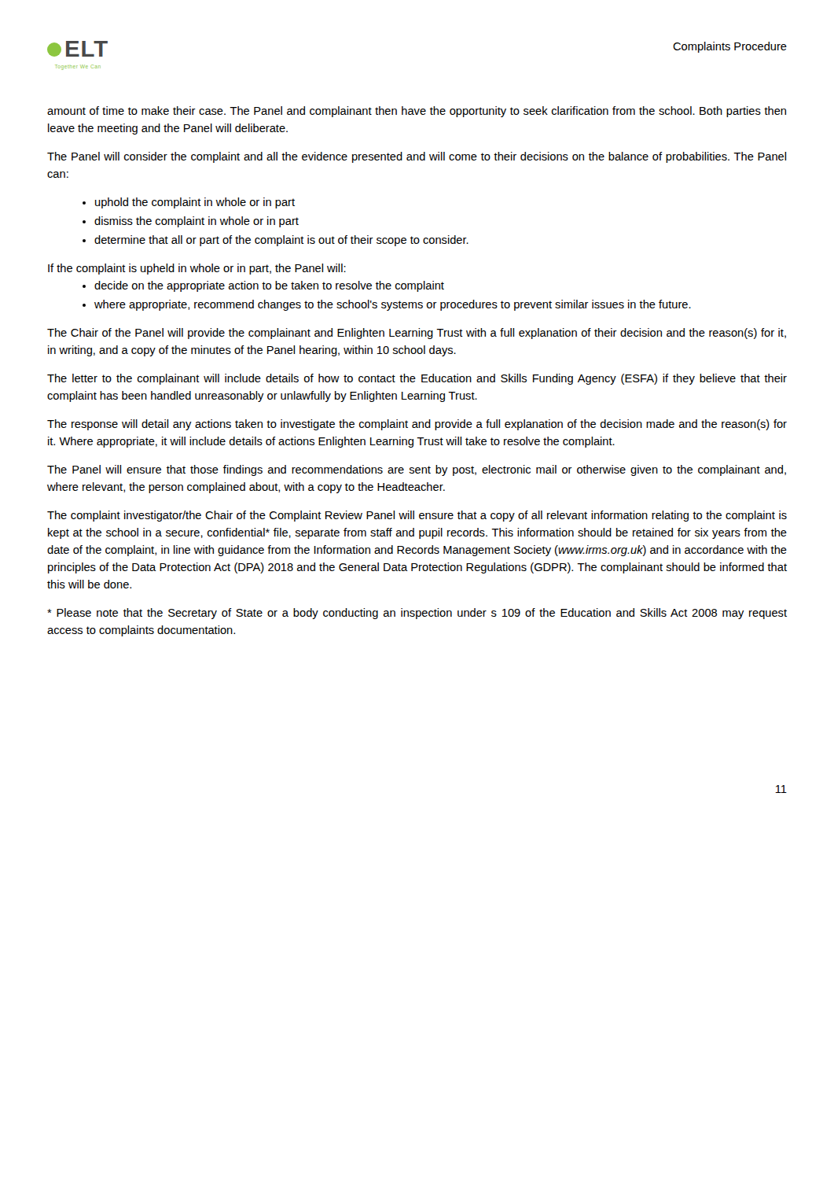ELT
Together We Can
Complaints Procedure
amount of time to make their case. The Panel and complainant then have the opportunity to seek clarification from the school. Both parties then leave the meeting and the Panel will deliberate.
The Panel will consider the complaint and all the evidence presented and will come to their decisions on the balance of probabilities. The Panel can:
uphold the complaint in whole or in part
dismiss the complaint in whole or in part
determine that all or part of the complaint is out of their scope to consider.
If the complaint is upheld in whole or in part, the Panel will:
decide on the appropriate action to be taken to resolve the complaint
where appropriate, recommend changes to the school's systems or procedures to prevent similar issues in the future.
The Chair of the Panel will provide the complainant and Enlighten Learning Trust with a full explanation of their decision and the reason(s) for it, in writing, and a copy of the minutes of the Panel hearing, within 10 school days.
The letter to the complainant will include details of how to contact the Education and Skills Funding Agency (ESFA) if they believe that their complaint has been handled unreasonably or unlawfully by Enlighten Learning Trust.
The response will detail any actions taken to investigate the complaint and provide a full explanation of the decision made and the reason(s) for it. Where appropriate, it will include details of actions Enlighten Learning Trust will take to resolve the complaint.
The Panel will ensure that those findings and recommendations are sent by post, electronic mail or otherwise given to the complainant and, where relevant, the person complained about, with a copy to the Headteacher.
The complaint investigator/the Chair of the Complaint Review Panel will ensure that a copy of all relevant information relating to the complaint is kept at the school in a secure, confidential* file, separate from staff and pupil records. This information should be retained for six years from the date of the complaint, in line with guidance from the Information and Records Management Society (www.irms.org.uk) and in accordance with the principles of the Data Protection Act (DPA) 2018 and the General Data Protection Regulations (GDPR). The complainant should be informed that this will be done.
* Please note that the Secretary of State or a body conducting an inspection under s 109 of the Education and Skills Act 2008 may request access to complaints documentation.
11